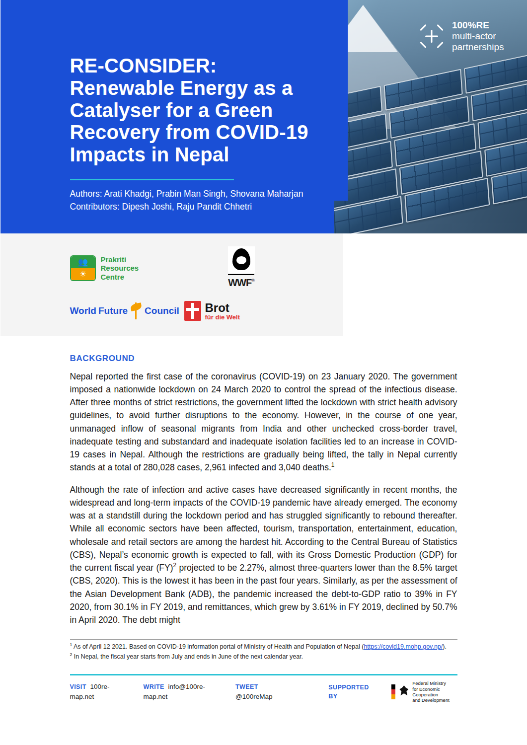100%RE
multi-actor
partnerships
RE-CONSIDER:
Renewable Energy as a
Catalyser for a Green
Recovery from COVID-19
Impacts in Nepal
Authors: Arati Khadgi, Prabin Man Singh, Shovana Maharjan
Contributors: Dipesh Joshi, Raju Pandit Chhetri
👥
☀
Prakriti
Resources
Centre
WWF®
World Future Council
Brot
für die Welt
BACKGROUND
Nepal reported the first case of the coronavirus (COVID-19) on 23 January 2020. The government imposed a nationwide lockdown on 24 March 2020 to control the spread of the infectious disease. After three months of strict restrictions, the government lifted the lockdown with strict health advisory guidelines, to avoid further disruptions to the economy. However, in the course of one year, unmanaged inflow of seasonal migrants from India and other unchecked cross-border travel, inadequate testing and substandard and inadequate isolation facilities led to an increase in COVID-19 cases in Nepal. Although the restrictions are gradually being lifted, the tally in Nepal currently stands at a total of 280,028 cases, 2,961 infected and 3,040 deaths.1
Although the rate of infection and active cases have decreased significantly in recent months, the widespread and long-term impacts of the COVID-19 pandemic have already emerged. The economy was at a standstill during the lockdown period and has struggled significantly to rebound thereafter. While all economic sectors have been affected, tourism, transportation, entertainment, education, wholesale and retail sectors are among the hardest hit. According to the Central Bureau of Statistics (CBS), Nepal’s economic growth is expected to fall, with its Gross Domestic Production (GDP) for the current fiscal year (FY)2 projected to be 2.27%, almost three-quarters lower than the 8.5% target (CBS, 2020). This is the lowest it has been in the past four years. Similarly, as per the assessment of the Asian Development Bank (ADB), the pandemic increased the debt-to-GDP ratio to 39% in FY 2020, from 30.1% in FY 2019, and remittances, which grew by 3.61% in FY 2019, declined by 50.7% in April 2020. The debt might
1 As of April 12 2021. Based on COVID-19 information portal of Ministry of Health and Population of Nepal (https://covid19.mohp.gov.np/).
2 In Nepal, the fiscal year starts from July and ends in June of the next calendar year.
VISIT 100re-map.net
WRITE info@100re-map.net
TWEET @100reMap
SUPPORTED BY
Federal Ministry
for Economic Cooperation
and Development